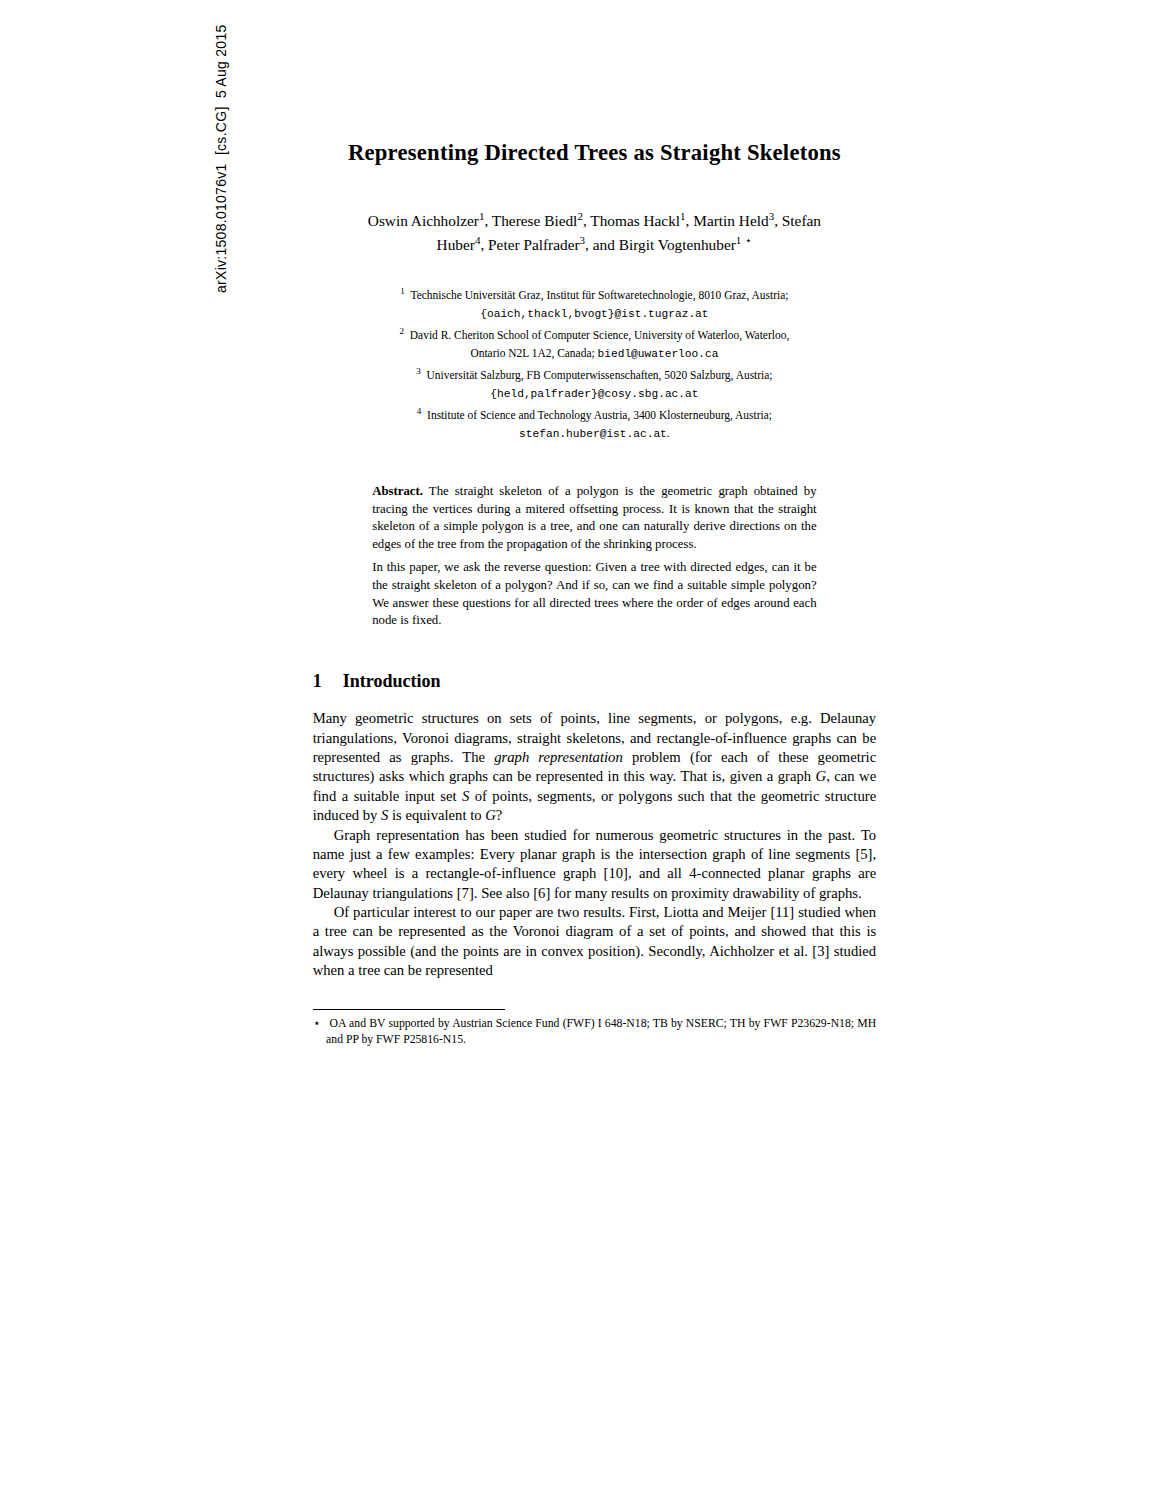arXiv:1508.01076v1 [cs.CG] 5 Aug 2015
Representing Directed Trees as Straight Skeletons
Oswin Aichholzer1, Therese Biedl2, Thomas Hackl1, Martin Held3, Stefan
Huber4, Peter Palfrader3, and Birgit Vogtenhuber1 ⋆
1 Technische Universität Graz, Institut für Softwaretechnologie, 8010 Graz, Austria;
{oaich,thackl,bvogt}@ist.tugraz.at
2 David R. Cheriton School of Computer Science, University of Waterloo, Waterloo,
Ontario N2L 1A2, Canada; biedl@uwaterloo.ca
3 Universität Salzburg, FB Computerwissenschaften, 5020 Salzburg, Austria;
{held,palfrader}@cosy.sbg.ac.at
4 Institute of Science and Technology Austria, 3400 Klosterneuburg, Austria;
stefan.huber@ist.ac.at.
Abstract. The straight skeleton of a polygon is the geometric graph obtained by tracing the vertices during a mitered offsetting process. It is known that the straight skeleton of a simple polygon is a tree, and one can naturally derive directions on the edges of the tree from the propagation of the shrinking process.
In this paper, we ask the reverse question: Given a tree with directed edges, can it be the straight skeleton of a polygon? And if so, can we find a suitable simple polygon? We answer these questions for all directed trees where the order of edges around each node is fixed.
1 Introduction
Many geometric structures on sets of points, line segments, or polygons, e.g. Delaunay triangulations, Voronoi diagrams, straight skeletons, and rectangle-of-influence graphs can be represented as graphs. The graph representation problem (for each of these geometric structures) asks which graphs can be represented in this way. That is, given a graph G, can we find a suitable input set S of points, segments, or polygons such that the geometric structure induced by S is equivalent to G?
Graph representation has been studied for numerous geometric structures in the past. To name just a few examples: Every planar graph is the intersection graph of line segments [5], every wheel is a rectangle-of-influence graph [10], and all 4-connected planar graphs are Delaunay triangulations [7]. See also [6] for many results on proximity drawability of graphs.
Of particular interest to our paper are two results. First, Liotta and Meijer [11] studied when a tree can be represented as the Voronoi diagram of a set of points, and showed that this is always possible (and the points are in convex position). Secondly, Aichholzer et al. [3] studied when a tree can be represented
⋆ OA and BV supported by Austrian Science Fund (FWF) I 648-N18; TB by NSERC; TH by FWF P23629-N18; MH and PP by FWF P25816-N15.